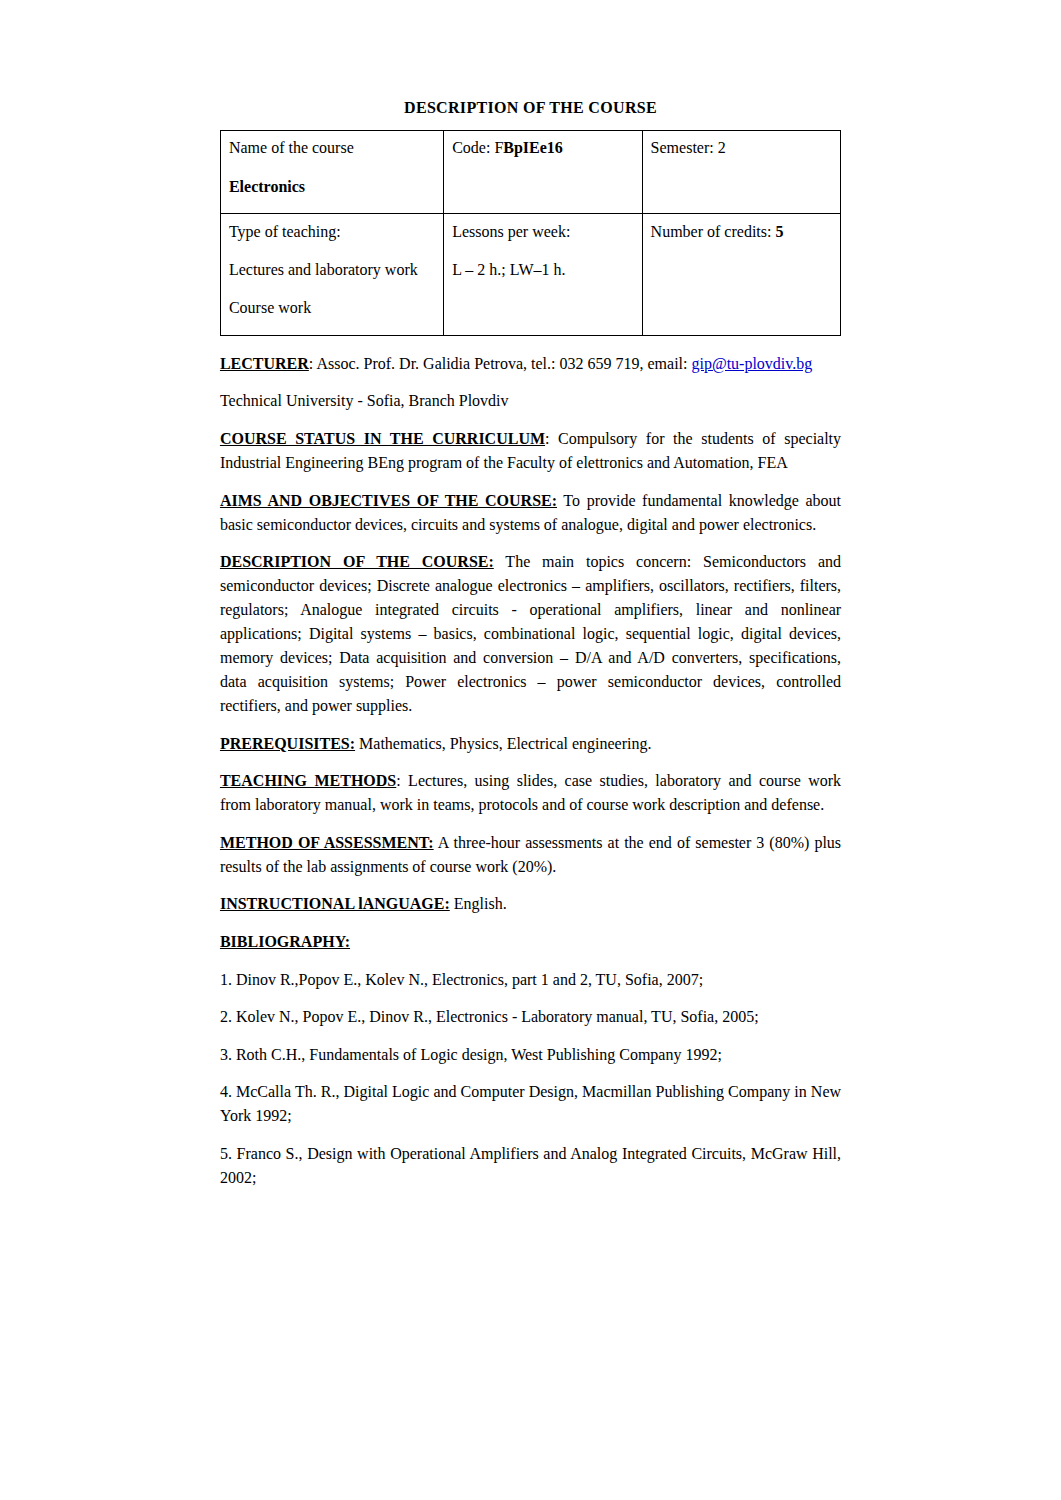DESCRIPTION OF THE COURSE
| Name of the course Electronics | Code: F BpIEe16 | Semester: 2 |
| Type of teaching: Lectures and laboratory work Course work | Lessons per week: L – 2 h.; LW–1 h. | Number of credits: 5 |
LECTURER: Assoc. Prof. Dr. Galidia Petrova, tel.: 032 659 719, email: gip@tu-plovdiv.bg
Technical University - Sofia, Branch Plovdiv
COURSE STATUS IN THE CURRICULUM: Compulsory for the students of specialty Industrial Engineering BEng program of the Faculty of elettronics and Automation, FEA
AIMS AND OBJECTIVES OF THE COURSE: To provide fundamental knowledge about basic semiconductor devices, circuits and systems of analogue, digital and power electronics.
DESCRIPTION OF THE COURSE: The main topics concern: Semiconductors and semiconductor devices; Discrete analogue electronics – amplifiers, oscillators, rectifiers, filters, regulators; Analogue integrated circuits - operational amplifiers, linear and nonlinear applications; Digital systems – basics, combinational logic, sequential logic, digital devices, memory devices; Data acquisition and conversion – D/A and A/D converters, specifications, data acquisition systems; Power electronics – power semiconductor devices, controlled rectifiers, and power supplies.
PREREQUISITES: Mathematics, Physics, Electrical engineering.
TEACHING METHODS: Lectures, using slides, case studies, laboratory and course work from laboratory manual, work in teams, protocols and of course work description and defense.
METHOD OF ASSESSMENT: A three-hour assessments at the end of semester 3 (80%) plus results of the lab assignments of course work (20%).
INSTRUCTIONAL lANGUAGE: English.
BIBLIOGRAPHY:
1. Dinov R.,Popov E., Kolev N., Electronics, part 1 and 2, TU, Sofia, 2007;
2. Kolev N., Popov E., Dinov R., Electronics - Laboratory manual, TU, Sofia, 2005;
3. Roth C.H., Fundamentals of Logic design, West Publishing Company 1992;
4. McCalla Th. R., Digital Logic and Computer Design, Macmillan Publishing Company in New York 1992;
5. Franco S., Design with Operational Amplifiers and Analog Integrated Circuits, McGraw Hill, 2002;